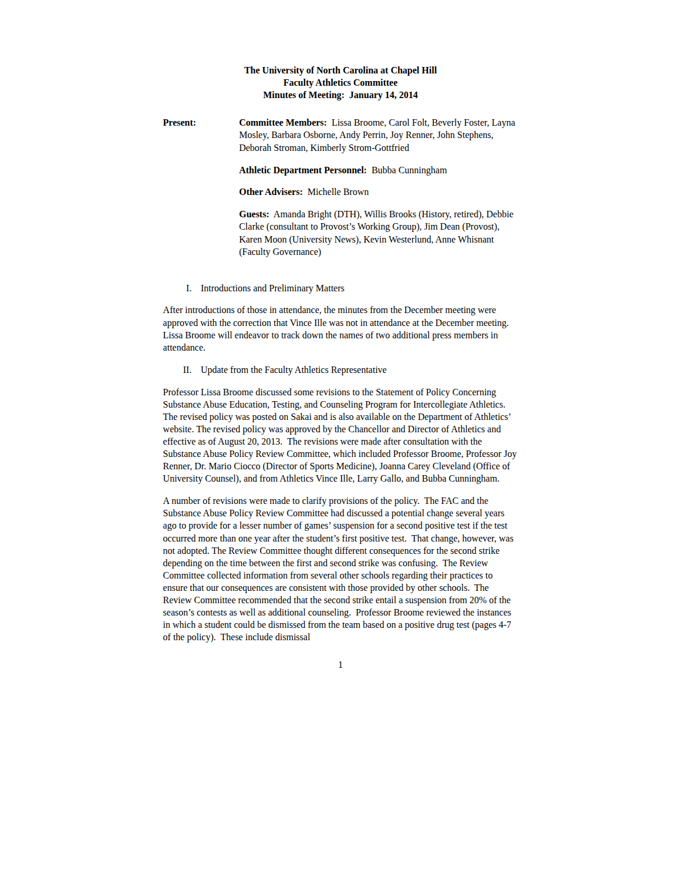The University of North Carolina at Chapel Hill
Faculty Athletics Committee
Minutes of Meeting: January 14, 2014
| Present: | Committee Members: Lissa Broome, Carol Folt, Beverly Foster, Layna Mosley, Barbara Osborne, Andy Perrin, Joy Renner, John Stephens, Deborah Stroman, Kimberly Strom-Gottfried |
| | Athletic Department Personnel: Bubba Cunningham |
| | Other Advisers: Michelle Brown |
| | Guests: Amanda Bright (DTH), Willis Brooks (History, retired), Debbie Clarke (consultant to Provost’s Working Group), Jim Dean (Provost), Karen Moon (University News), Kevin Westerlund, Anne Whisnant (Faculty Governance) |
Introductions and Preliminary Matters
After introductions of those in attendance, the minutes from the December meeting were approved with the correction that Vince Ille was not in attendance at the December meeting. Lissa Broome will endeavor to track down the names of two additional press members in attendance.
Update from the Faculty Athletics Representative
Professor Lissa Broome discussed some revisions to the Statement of Policy Concerning Substance Abuse Education, Testing, and Counseling Program for Intercollegiate Athletics. The revised policy was posted on Sakai and is also available on the Department of Athletics’ website. The revised policy was approved by the Chancellor and Director of Athletics and effective as of August 20, 2013. The revisions were made after consultation with the Substance Abuse Policy Review Committee, which included Professor Broome, Professor Joy Renner, Dr. Mario Ciocco (Director of Sports Medicine), Joanna Carey Cleveland (Office of University Counsel), and from Athletics Vince Ille, Larry Gallo, and Bubba Cunningham.
A number of revisions were made to clarify provisions of the policy. The FAC and the Substance Abuse Policy Review Committee had discussed a potential change several years ago to provide for a lesser number of games’ suspension for a second positive test if the test occurred more than one year after the student’s first positive test. That change, however, was not adopted. The Review Committee thought different consequences for the second strike depending on the time between the first and second strike was confusing. The Review Committee collected information from several other schools regarding their practices to ensure that our consequences are consistent with those provided by other schools. The Review Committee recommended that the second strike entail a suspension from 20% of the season’s contests as well as additional counseling. Professor Broome reviewed the instances in which a student could be dismissed from the team based on a positive drug test (pages 4-7 of the policy). These include dismissal
1